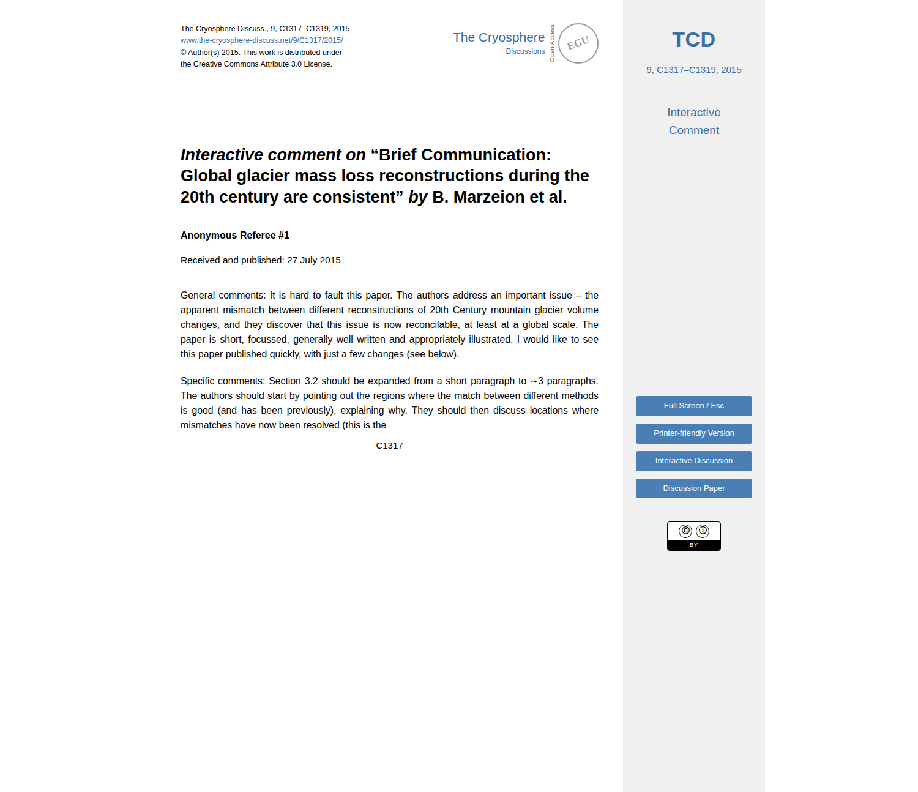TCD
9, C1317–C1319, 2015
Interactive
Comment
Full Screen / Esc Printer-friendly Version Interactive Discussion Discussion Paper
Ⓒ ⓘ
BY
The Cryosphere Discuss., 9, C1317–C1319, 2015
www.the-cryosphere-discuss.net/9/C1317/2015/
© Author(s) 2015. This work is distributed under
the Creative Commons Attribute 3.0 License.
The Cryosphere
Discussions
Open Access
Interactive comment on “Brief Communication: Global glacier mass loss reconstructions during the 20th century are consistent” by B. Marzeion et al.
Anonymous Referee #1
Received and published: 27 July 2015
General comments: It is hard to fault this paper. The authors address an important issue – the apparent mismatch between different reconstructions of 20th Century mountain glacier volume changes, and they discover that this issue is now reconcilable, at least at a global scale. The paper is short, focussed, generally well written and appropriately illustrated. I would like to see this paper published quickly, with just a few changes (see below).
Specific comments: Section 3.2 should be expanded from a short paragraph to ∼3 paragraphs. The authors should start by pointing out the regions where the match between different methods is good (and has been previously), explaining why. They should then discuss locations where mismatches have now been resolved (this is the
C1317